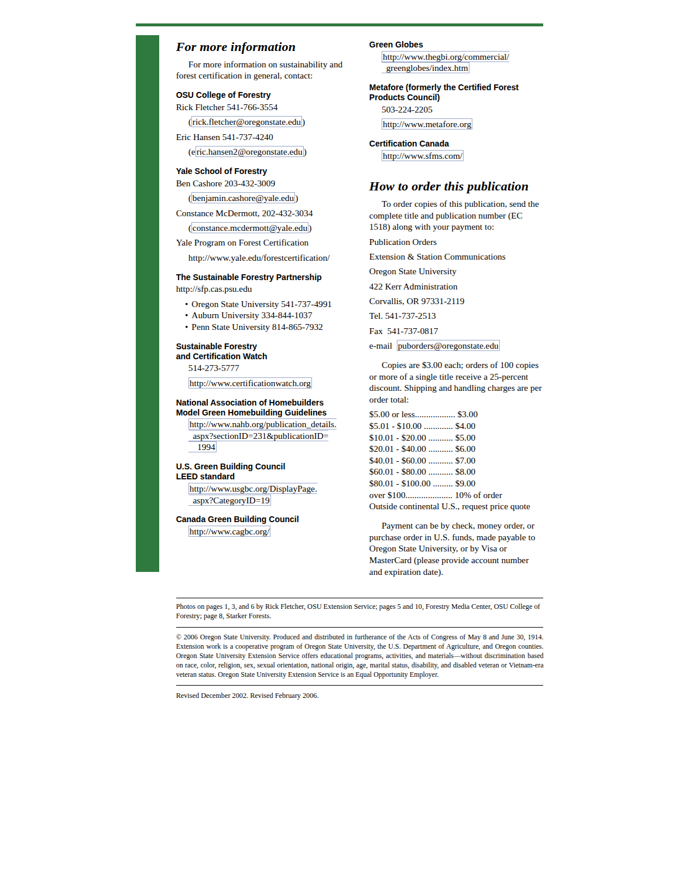For more information
For more information on sustainability and forest certification in general, contact:
OSU College of Forestry
Rick Fletcher 541-766-3554
(rick.fletcher@oregonstate.edu)
Eric Hansen 541-737-4240
(eric.hansen2@oregonstate.edu)
Yale School of Forestry
Ben Cashore 203-432-3009
(benjamin.cashore@yale.edu)
Constance McDermott, 202-432-3034
(constance.mcdermott@yale.edu)
Yale Program on Forest Certification
http://www.yale.edu/forestcertification/
The Sustainable Forestry Partnership
http://sfp.cas.psu.edu
Oregon State University 541-737-4991
Auburn University 334-844-1037
Penn State University 814-865-7932
Sustainable Forestry
and Certification Watch
514-273-5777
http://www.certificationwatch.org
National Association of Homebuilders
Model Green Homebuilding Guidelines
http://www.nahb.org/publication_details.
aspx?sectionID=231&publicationID=
1994
U.S. Green Building Council
LEED standard
http://www.usgbc.org/DisplayPage.
aspx?CategoryID=19
Canada Green Building Council
http://www.cagbc.org/
Green Globes
http://www.thegbi.org/commercial/
greenglobes/index.htm
Metafore (formerly the Certified Forest
Products Council)
503-224-2205
http://www.metafore.org
Certification Canada
http://www.sfms.com/
How to order this publication
To order copies of this publication, send the complete title and publication number (EC 1518) along with your payment to:
Publication Orders
Extension & Station Communications
Oregon State University
422 Kerr Administration
Corvallis, OR 97331-2119
Tel. 541-737-2513
Fax 541-737-0817
e-mail puborders@oregonstate.edu
Copies are $3.00 each; orders of 100 copies or more of a single title receive a 25-percent discount. Shipping and handling charges are per order total:
$5.00 or less.................. $3.00
$5.01 - $10.00 ............. $4.00
$10.01 - $20.00 ........... $5.00
$20.01 - $40.00 ........... $6.00
$40.01 - $60.00 ........... $7.00
$60.01 - $80.00 ........... $8.00
$80.01 - $100.00 ......... $9.00
over $100..................... 10% of order
Outside continental U.S., request price quote
Payment can be by check, money order, or purchase order in U.S. funds, made payable to Oregon State University, or by Visa or MasterCard (please provide account number and expiration date).
Photos on pages 1, 3, and 6 by Rick Fletcher, OSU Extension Service; pages 5 and 10, Forestry Media Center, OSU College of Forestry; page 8, Starker Forests.
© 2006 Oregon State University. Produced and distributed in furtherance of the Acts of Congress of May 8 and June 30, 1914. Extension work is a cooperative program of Oregon State University, the U.S. Department of Agriculture, and Oregon counties. Oregon State University Extension Service offers educational programs, activities, and materials—without discrimination based on race, color, religion, sex, sexual orientation, national origin, age, marital status, disability, and disabled veteran or Vietnam-era veteran status. Oregon State University Extension Service is an Equal Opportunity Employer.
Revised December 2002. Revised February 2006.